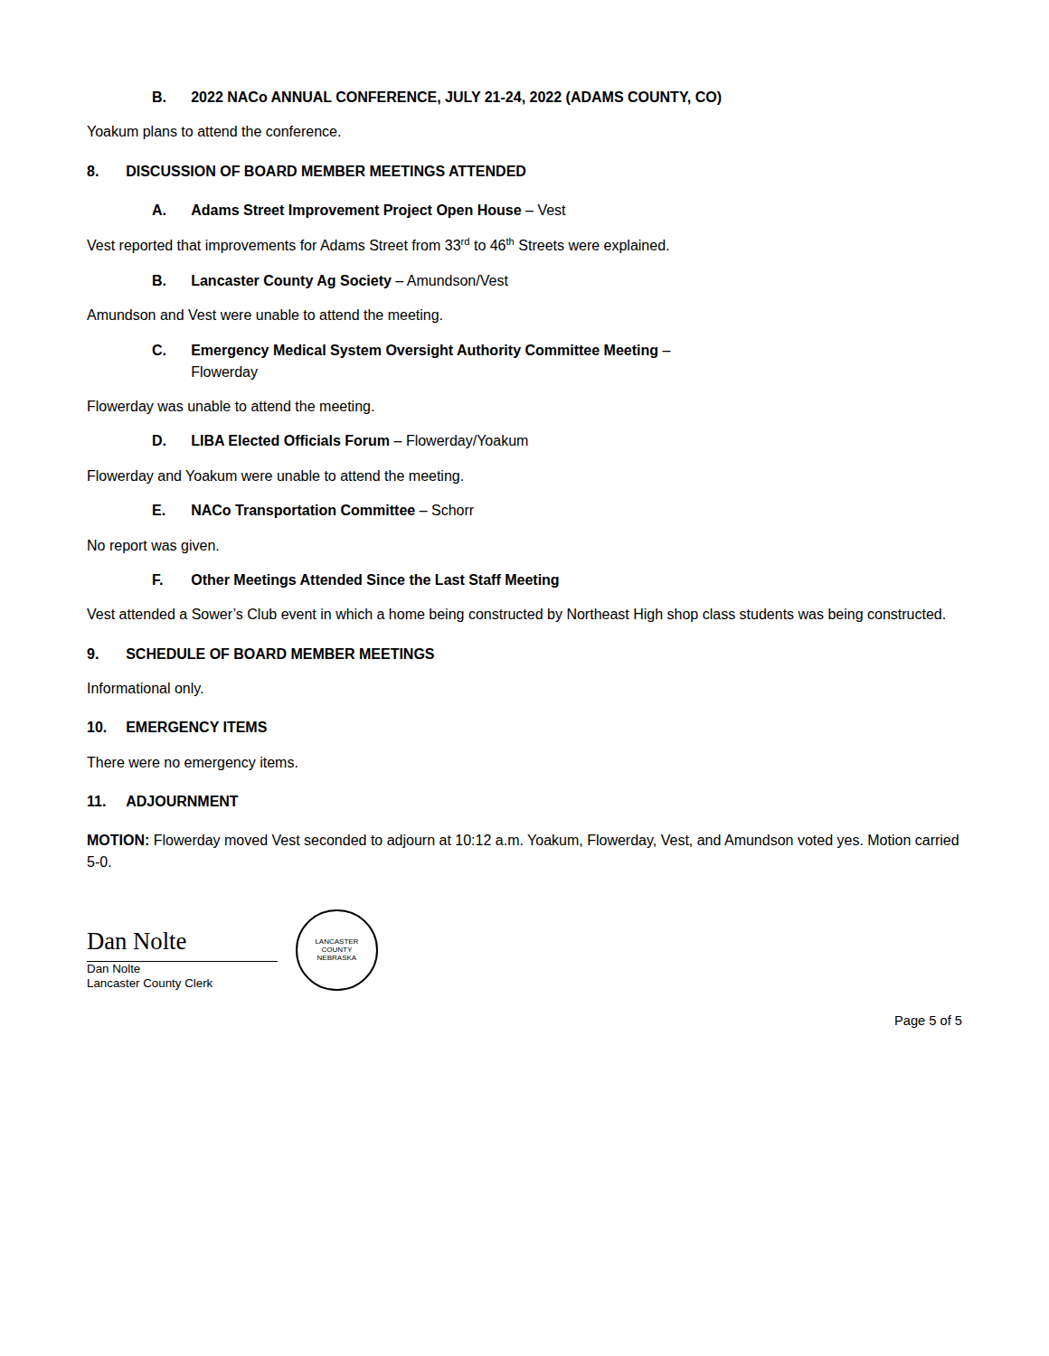B. 2022 NACo ANNUAL CONFERENCE, JULY 21-24, 2022 (ADAMS COUNTY, CO)
Yoakum plans to attend the conference.
8. DISCUSSION OF BOARD MEMBER MEETINGS ATTENDED
A. Adams Street Improvement Project Open House – Vest
Vest reported that improvements for Adams Street from 33rd to 46th Streets were explained.
B. Lancaster County Ag Society – Amundson/Vest
Amundson and Vest were unable to attend the meeting.
C. Emergency Medical System Oversight Authority Committee Meeting –
Flowerday
Flowerday was unable to attend the meeting.
D. LIBA Elected Officials Forum – Flowerday/Yoakum
Flowerday and Yoakum were unable to attend the meeting.
E. NACo Transportation Committee – Schorr
No report was given.
F. Other Meetings Attended Since the Last Staff Meeting
Vest attended a Sower’s Club event in which a home being constructed by Northeast High shop class students was being constructed.
9. SCHEDULE OF BOARD MEMBER MEETINGS
Informational only.
10. EMERGENCY ITEMS
There were no emergency items.
11. ADJOURNMENT
MOTION: Flowerday moved Vest seconded to adjourn at 10:12 a.m. Yoakum, Flowerday, Vest, and Amundson voted yes. Motion carried 5-0.
Dan Nolte
Dan Nolte
Lancaster County Clerk
LANCASTER
COUNTY
NEBRASKA
Page 5 of 5